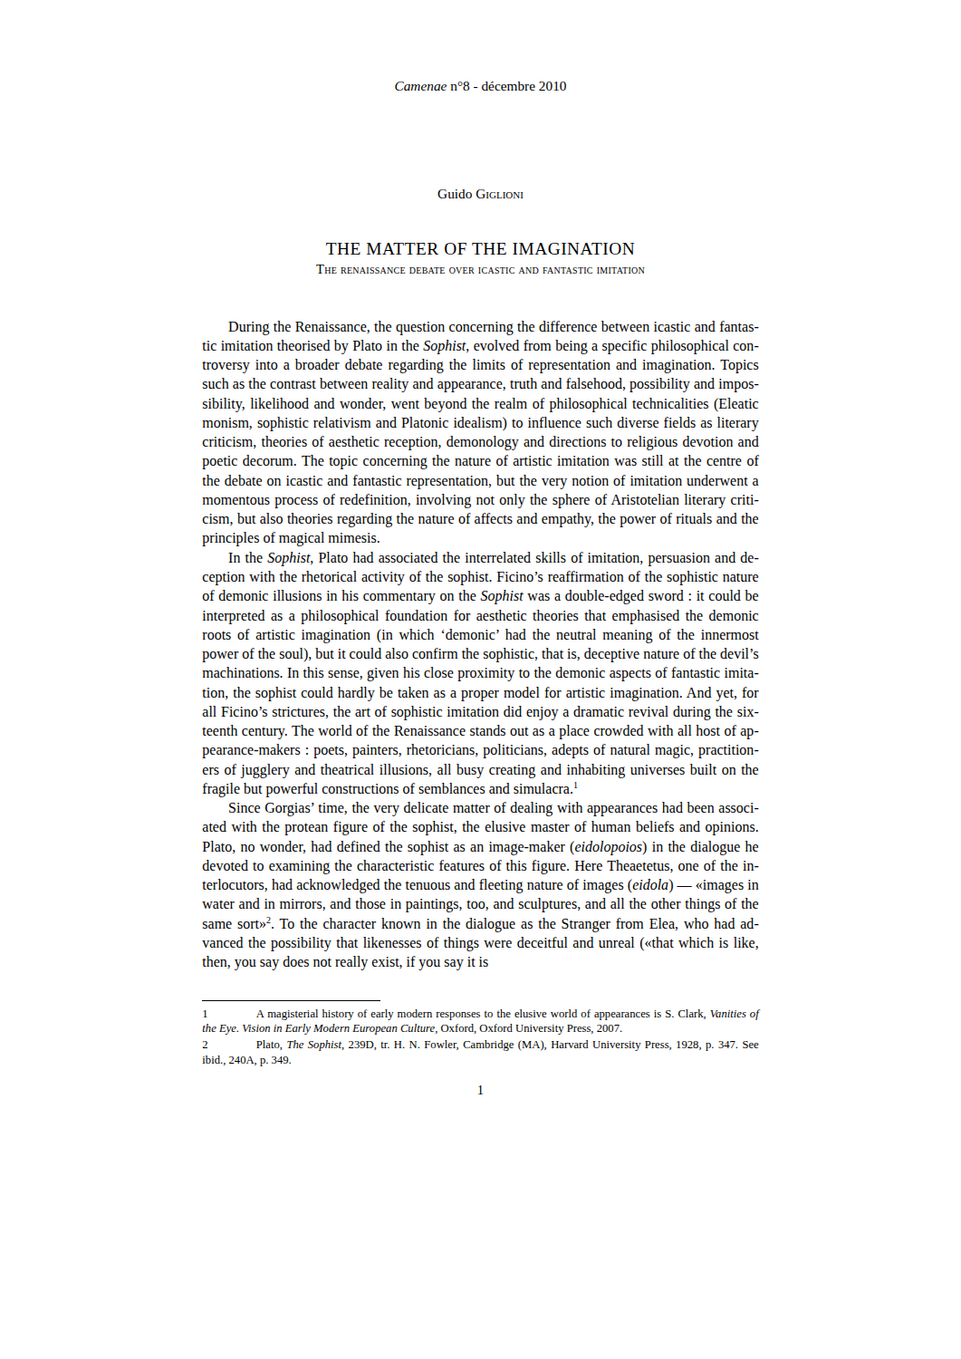Camenae n°8 - décembre 2010
Guido Giglioni
THE MATTER OF THE IMAGINATION
The renaissance debate over icastic and fantastic imitation
During the Renaissance, the question concerning the difference between icastic and fantastic imitation theorised by Plato in the Sophist, evolved from being a specific philosophical controversy into a broader debate regarding the limits of representation and imagination. Topics such as the contrast between reality and appearance, truth and falsehood, possibility and impossibility, likelihood and wonder, went beyond the realm of philosophical technicalities (Eleatic monism, sophistic relativism and Platonic idealism) to influence such diverse fields as literary criticism, theories of aesthetic reception, demonology and directions to religious devotion and poetic decorum. The topic concerning the nature of artistic imitation was still at the centre of the debate on icastic and fantastic representation, but the very notion of imitation underwent a momentous process of redefinition, involving not only the sphere of Aristotelian literary criticism, but also theories regarding the nature of affects and empathy, the power of rituals and the principles of magical mimesis.
In the Sophist, Plato had associated the interrelated skills of imitation, persuasion and deception with the rhetorical activity of the sophist. Ficino’s reaffirmation of the sophistic nature of demonic illusions in his commentary on the Sophist was a double-edged sword : it could be interpreted as a philosophical foundation for aesthetic theories that emphasised the demonic roots of artistic imagination (in which ‘demonic’ had the neutral meaning of the innermost power of the soul), but it could also confirm the sophistic, that is, deceptive nature of the devil’s machinations. In this sense, given his close proximity to the demonic aspects of fantastic imitation, the sophist could hardly be taken as a proper model for artistic imagination. And yet, for all Ficino’s strictures, the art of sophistic imitation did enjoy a dramatic revival during the sixteenth century. The world of the Renaissance stands out as a place crowded with all host of appearance-makers : poets, painters, rhetoricians, politicians, adepts of natural magic, practitioners of jugglery and theatrical illusions, all busy creating and inhabiting universes built on the fragile but powerful constructions of semblances and simulacra.1
Since Gorgias’ time, the very delicate matter of dealing with appearances had been associated with the protean figure of the sophist, the elusive master of human beliefs and opinions. Plato, no wonder, had defined the sophist as an image-maker (eidolopoios) in the dialogue he devoted to examining the characteristic features of this figure. Here Theaetetus, one of the interlocutors, had acknowledged the tenuous and fleeting nature of images (eidola) — «images in water and in mirrors, and those in paintings, too, and sculptures, and all the other things of the same sort»2. To the character known in the dialogue as the Stranger from Elea, who had advanced the possibility that likenesses of things were deceitful and unreal («that which is like, then, you say does not really exist, if you say it is
1 A magisterial history of early modern responses to the elusive world of appearances is S. Clark, Vanities of the Eye. Vision in Early Modern European Culture, Oxford, Oxford University Press, 2007.
2 Plato, The Sophist, 239D, tr. H. N. Fowler, Cambridge (MA), Harvard University Press, 1928, p. 347. See ibid., 240A, p. 349.
1